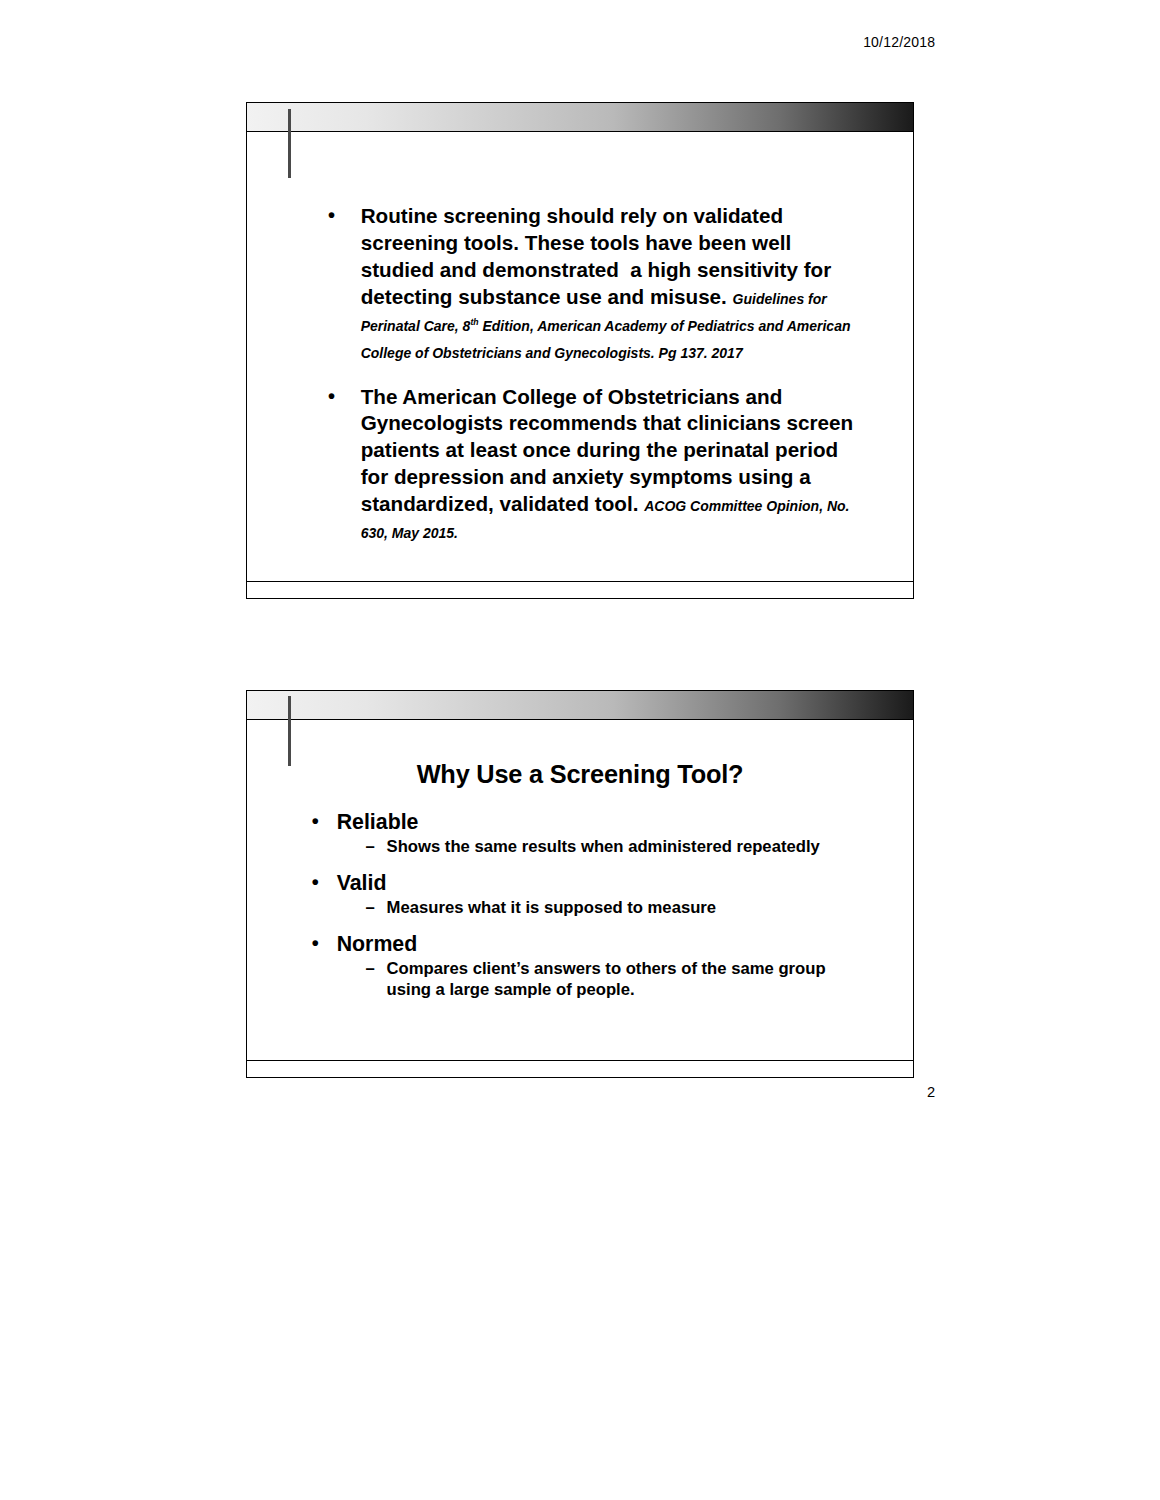10/12/2018
Routine screening should rely on validated screening tools. These tools have been well studied and demonstrated a high sensitivity for detecting substance use and misuse. Guidelines for Perinatal Care, 8th Edition, American Academy of Pediatrics and American College of Obstetricians and Gynecologists. Pg 137. 2017
The American College of Obstetricians and Gynecologists recommends that clinicians screen patients at least once during the perinatal period for depression and anxiety symptoms using a standardized, validated tool. ACOG Committee Opinion, No. 630, May 2015.
Why Use a Screening Tool?
Reliable
Shows the same results when administered repeatedly
Valid
Measures what it is supposed to measure
Normed
Compares client’s answers to others of the same group using a large sample of people.
2